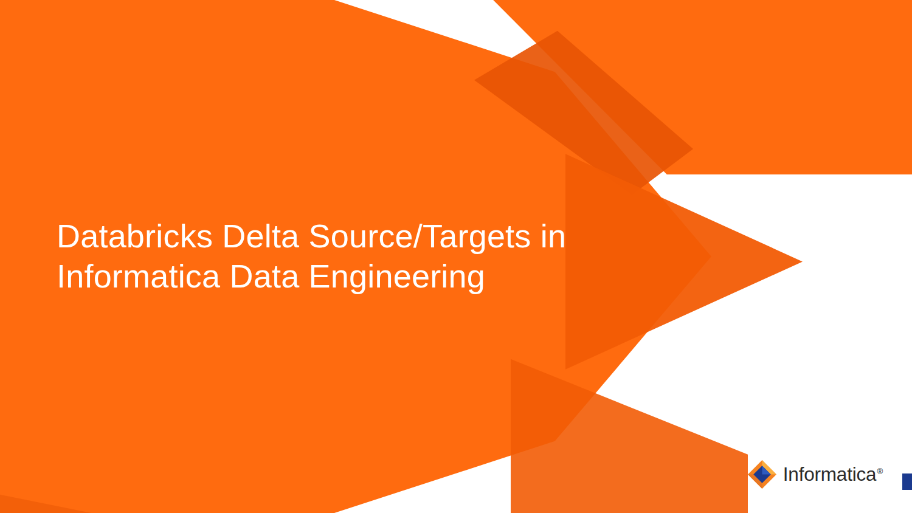Databricks Delta Source/Targets in Informatica Data Engineering
Informatica®